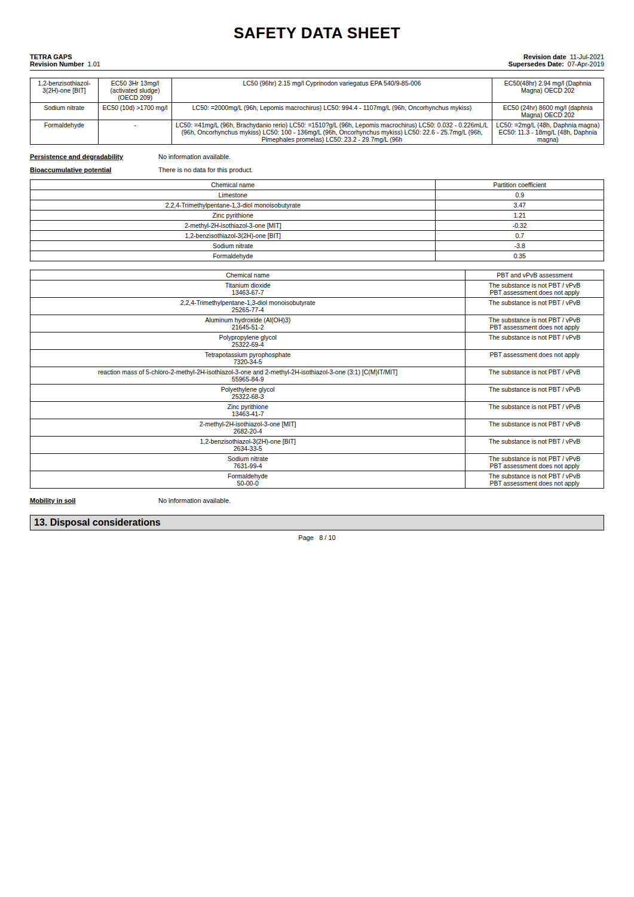SAFETY DATA SHEET
TETRA GAPS
Revision Number 1.01
Revision date 11-Jul-2021
Supersedes Date: 07-Apr-2019
| 1,2-benzisothiazol-3(2H)-one [BIT] | EC50 3Hr 13mg/l (activated sludge) (OECD 209) | LC50 (96hr) 2.15 mg/l Cyprinodon variegatus EPA 540/9-85-006 | EC50(48hr) 2.94 mg/l (Daphnia Magna) OECD 202 |
| Sodium nitrate | EC50 (10d) >1700 mg/l | LC50: =2000mg/L (96h, Lepomis macrochirus) LC50: 994.4 - 1107mg/L (96h, Oncorhynchus mykiss) | EC50 (24hr) 8600 mg/l (daphnia Magna) OECD 202 |
| Formaldehyde | - | LC50: =41mg/L (96h, Brachydanio rerio) LC50: =1510?g/L (96h, Lepomis macrochirus) LC50: 0.032 - 0.226mL/L (96h, Oncorhynchus mykiss) LC50: 100 - 136mg/L (96h, Oncorhynchus mykiss) LC50: 22.6 - 25.7mg/L (96h, Pimephales promelas) LC50: 23.2 - 29.7mg/L (96h | LC50: =2mg/L (48h, Daphnia magna) EC50: 11.3 - 18mg/L (48h, Daphnia magna) |
Persistence and degradability
No information available.
Bioaccumulative potential
There is no data for this product.
| Chemical name | Partition coefficient |
| --- | --- |
| Limestone | 0.9 |
| 2,2,4-Trimethylpentane-1,3-diol monoisobutyrate | 3.47 |
| Zinc pyrithione | 1.21 |
| 2-methyl-2H-isothiazol-3-one [MIT] | -0.32 |
| 1,2-benzisothiazol-3(2H)-one [BIT] | 0.7 |
| Sodium nitrate | -3.8 |
| Formaldehyde | 0.35 |
| Chemical name | PBT and vPvB assessment |
| --- | --- |
| Titanium dioxide 13463-67-7 | The substance is not PBT / vPvB PBT assessment does not apply |
| 2,2,4-Trimethylpentane-1,3-diol monoisobutyrate 25265-77-4 | The substance is not PBT / vPvB |
| Aluminum hydroxide (Al(OH)3) 21645-51-2 | The substance is not PBT / vPvB PBT assessment does not apply |
| Polypropylene glycol 25322-69-4 | The substance is not PBT / vPvB |
| Tetrapotassium pyrophosphate 7320-34-5 | PBT assessment does not apply |
| reaction mass of 5-chloro-2-methyl-2H-isothiazol-3-one and 2-methyl-2H-isothiazol-3-one (3:1) [C(M)IT/MIT] 55965-84-9 | The substance is not PBT / vPvB |
| Polyethylene glycol 25322-68-3 | The substance is not PBT / vPvB |
| Zinc pyrithione 13463-41-7 | The substance is not PBT / vPvB |
| 2-methyl-2H-isothiazol-3-one [MIT] 2682-20-4 | The substance is not PBT / vPvB |
| 1,2-benzisothiazol-3(2H)-one [BIT] 2634-33-5 | The substance is not PBT / vPvB |
| Sodium nitrate 7631-99-4 | The substance is not PBT / vPvB PBT assessment does not apply |
| Formaldehyde 50-00-0 | The substance is not PBT / vPvB PBT assessment does not apply |
Mobility in soil
No information available.
13. Disposal considerations
Page 8 / 10